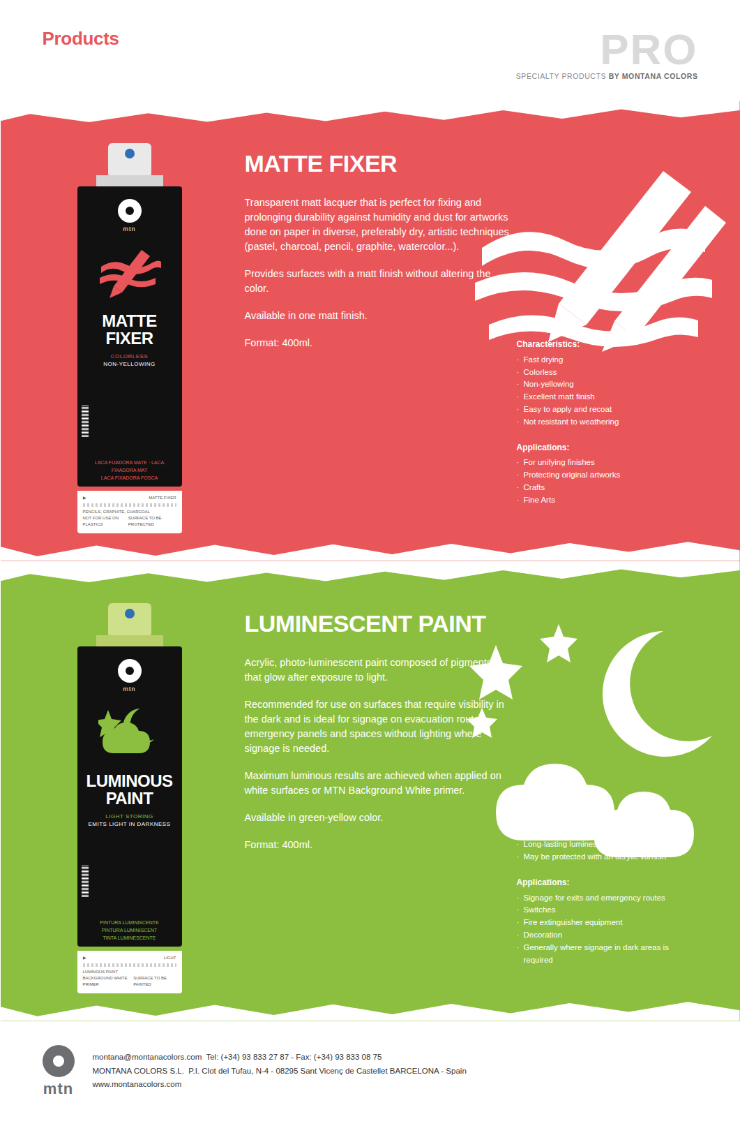Products
PRO SPECIALTY PRODUCTS BY MONTANA COLORS
mtn
MATTE
FIXER
COLORLESS
NON-YELLOWING
LACA FIJADORA MATE · LACA FIXADORA MAT
LACA FIXADORA FOSCA
▶MATTE FIXER
PENCILS, GRAPHITE, CHARCOAL
NOT FOR USE ON PLASTICS SURFACE TO BE PROTECTED
MATTE FIXER
Transparent matt lacquer that is perfect for fixing and prolonging durability against humidity and dust for artworks done on paper in diverse, preferably dry, artistic techniques (pastel, charcoal, pencil, graphite, watercolor...).
Provides surfaces with a matt finish without altering the color.
Available in one matt finish.
Format: 400ml.
Characteristics:
Fast drying
Colorless
Non-yellowing
Excellent matt finish
Easy to apply and recoat
Not resistant to weathering
Applications:
For unifying finishes
Protecting original artworks
Crafts
Fine Arts
mtn
LUMINOUS
PAINT
LIGHT STORING
EMITS LIGHT IN DARKNESS
PINTURA LUMINISCENTE
PINTURA LUMINISCENT
TINTA LUMINESCENTE
▶LIGHT
LUMINOUS PAINT
BACKGROUND WHITE PRIMER SURFACE TO BE PAINTED
LUMINESCENT PAINT
Acrylic, photo-luminescent paint composed of pigments that glow after exposure to light.
Recommended for use on surfaces that require visibility in the dark and is ideal for signage on evacuation routes, emergency panels and spaces without lighting where signage is needed.
Maximum luminous results are achieved when applied on white surfaces or MTN Background White primer.
Available in green-yellow color.
Format: 400ml.
Characteristics:
Fast drying
Easy to apply and recoat
Long-lasting luminescence
May be protected with an acrylic varnish
Applications:
Signage for exits and emergency routes
Switches
Fire extinguisher equipment
Decoration
Generally where signage in dark areas is required
mtn
montana@montanacolors.com Tel: (+34) 93 833 27 87 - Fax: (+34) 93 833 08 75
MONTANA COLORS S.L. P.I. Clot del Tufau, N-4 - 08295 Sant Vicenç de Castellet BARCELONA - Spain
www.montanacolors.com